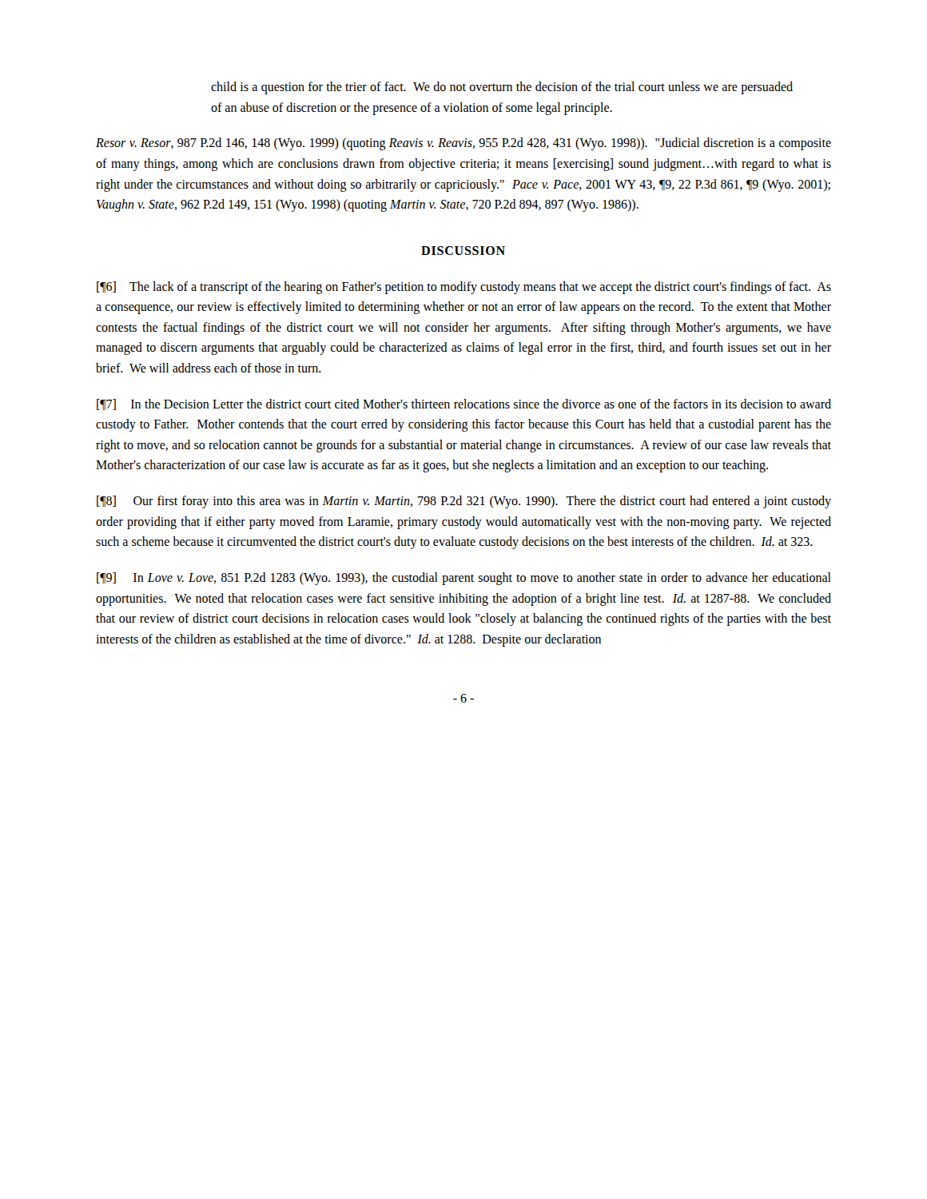child is a question for the trier of fact. We do not overturn the decision of the trial court unless we are persuaded of an abuse of discretion or the presence of a violation of some legal principle.
Resor v. Resor, 987 P.2d 146, 148 (Wyo. 1999) (quoting Reavis v. Reavis, 955 P.2d 428, 431 (Wyo. 1998)). "Judicial discretion is a composite of many things, among which are conclusions drawn from objective criteria; it means [exercising] sound judgment…with regard to what is right under the circumstances and without doing so arbitrarily or capriciously." Pace v. Pace, 2001 WY 43, ¶9, 22 P.3d 861, ¶9 (Wyo. 2001); Vaughn v. State, 962 P.2d 149, 151 (Wyo. 1998) (quoting Martin v. State, 720 P.2d 894, 897 (Wyo. 1986)).
DISCUSSION
[¶6] The lack of a transcript of the hearing on Father's petition to modify custody means that we accept the district court's findings of fact. As a consequence, our review is effectively limited to determining whether or not an error of law appears on the record. To the extent that Mother contests the factual findings of the district court we will not consider her arguments. After sifting through Mother's arguments, we have managed to discern arguments that arguably could be characterized as claims of legal error in the first, third, and fourth issues set out in her brief. We will address each of those in turn.
[¶7] In the Decision Letter the district court cited Mother's thirteen relocations since the divorce as one of the factors in its decision to award custody to Father. Mother contends that the court erred by considering this factor because this Court has held that a custodial parent has the right to move, and so relocation cannot be grounds for a substantial or material change in circumstances. A review of our case law reveals that Mother's characterization of our case law is accurate as far as it goes, but she neglects a limitation and an exception to our teaching.
[¶8] Our first foray into this area was in Martin v. Martin, 798 P.2d 321 (Wyo. 1990). There the district court had entered a joint custody order providing that if either party moved from Laramie, primary custody would automatically vest with the non-moving party. We rejected such a scheme because it circumvented the district court's duty to evaluate custody decisions on the best interests of the children. Id. at 323.
[¶9] In Love v. Love, 851 P.2d 1283 (Wyo. 1993), the custodial parent sought to move to another state in order to advance her educational opportunities. We noted that relocation cases were fact sensitive inhibiting the adoption of a bright line test. Id. at 1287-88. We concluded that our review of district court decisions in relocation cases would look "closely at balancing the continued rights of the parties with the best interests of the children as established at the time of divorce." Id. at 1288. Despite our declaration
- 6 -